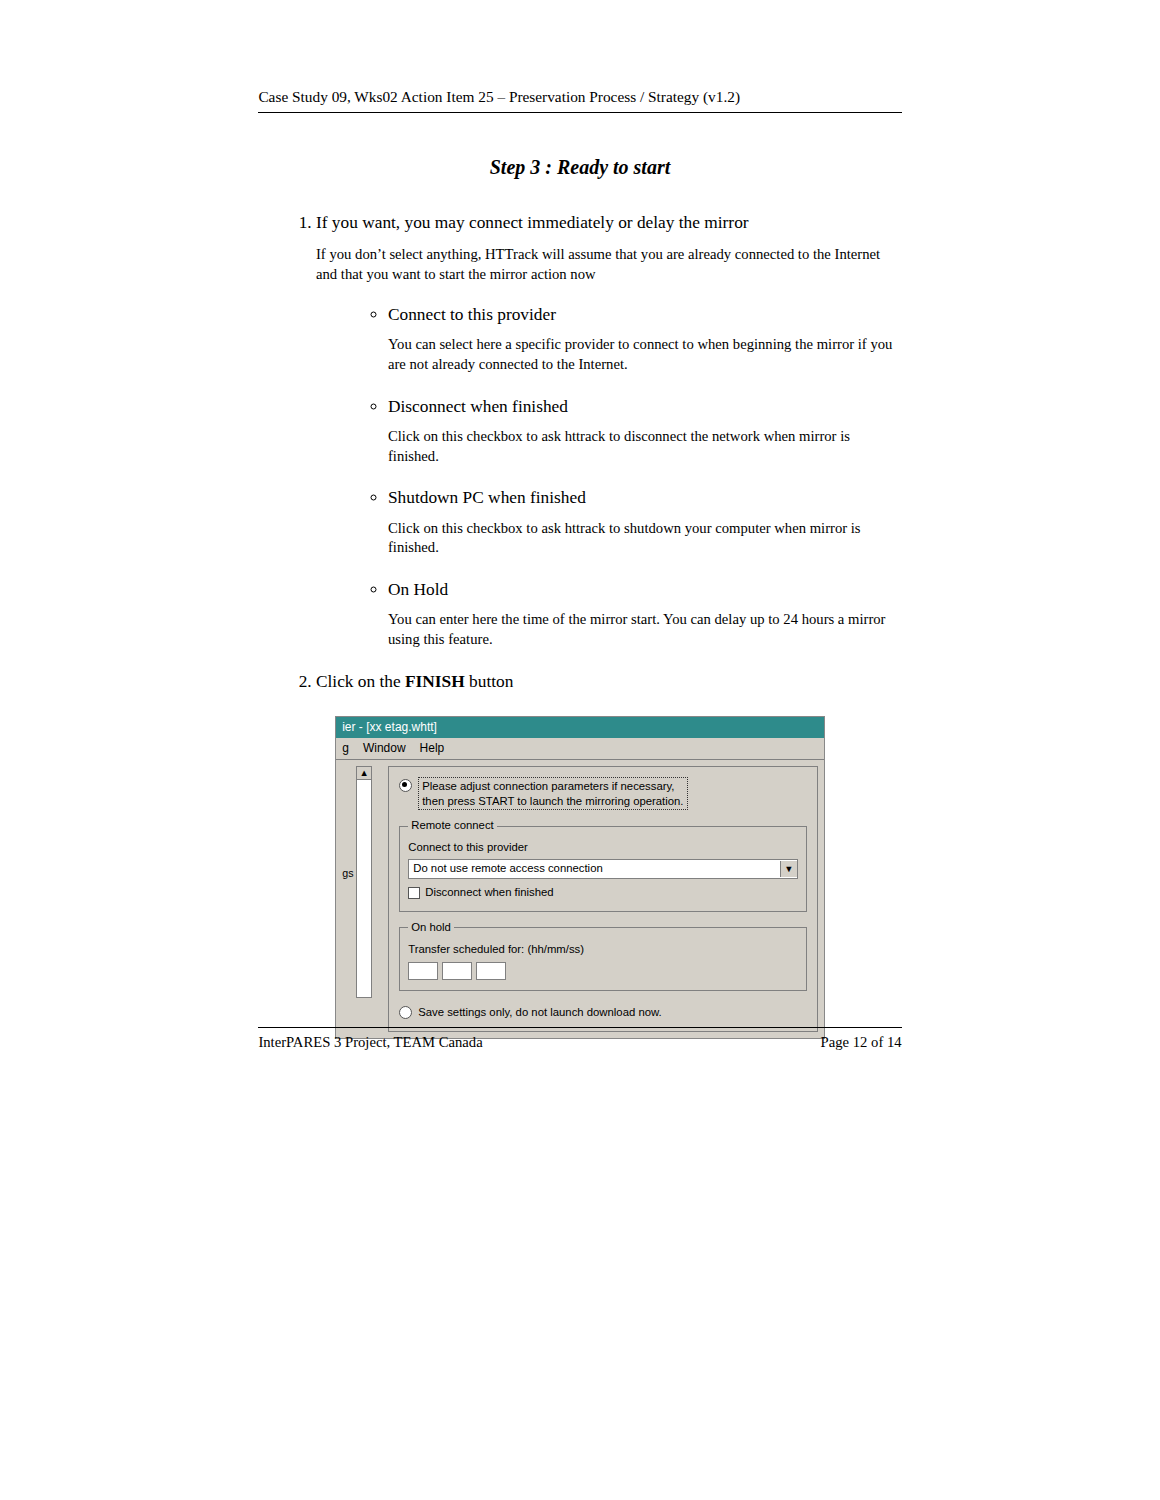Case Study 09, Wks02 Action Item 25 – Preservation Process / Strategy (v1.2)
Step 3 : Ready to start
If you want, you may connect immediately or delay the mirror
If you don’t select anything, HTTrack will assume that you are already connected to the Internet and that you want to start the mirror action now
Connect to this provider
You can select here a specific provider to connect to when beginning the mirror if you are not already connected to the Internet.
Disconnect when finished
Click on this checkbox to ask httrack to disconnect the network when mirror is finished.
Shutdown PC when finished
Click on this checkbox to ask httrack to shutdown your computer when mirror is finished.
On Hold
You can enter here the time of the mirror start. You can delay up to 24 hours a mirror using this feature.
Click on the FINISH button
ier - [xx etag.whtt]
gWindow Help
▲
gs
Please adjust connection parameters if necessary,
then press START to launch the mirroring operation.
Remote connect
Connect to this provider
Do not use remote access connection ▼
Disconnect when finished
On hold
Transfer scheduled for: (hh/mm/ss)
Save settings only, do not launch download now.
InterPARES 3 Project, TEAM Canada Page 12 of 14